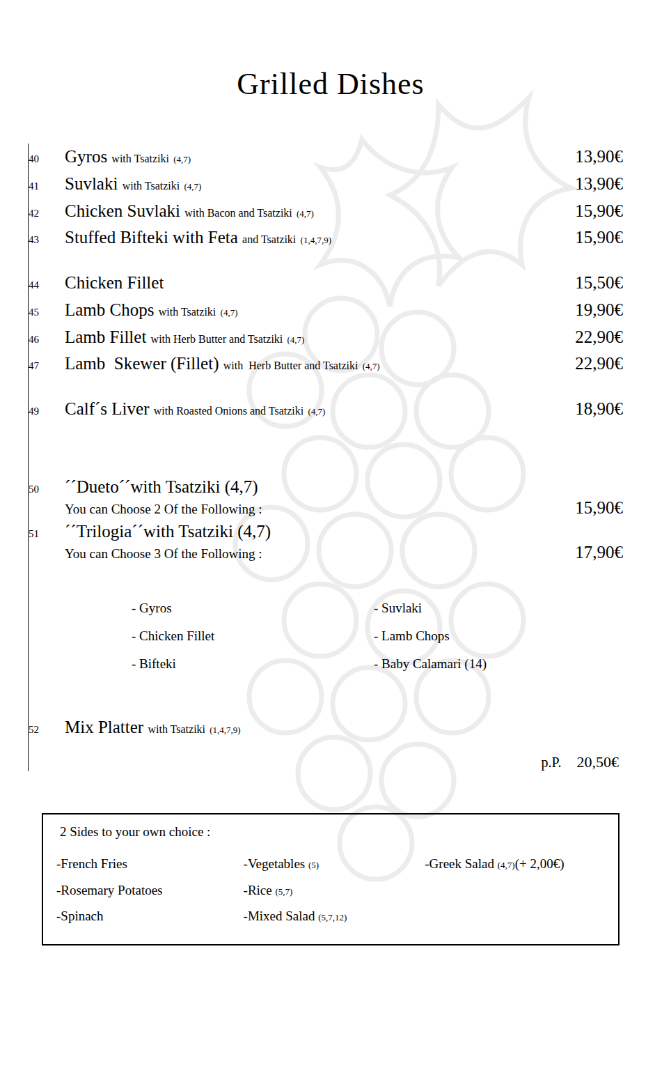Grilled Dishes
| 40 | Gyros with Tsatziki (4,7) | 13,90€ |
| 41 | Suvlaki with Tsatziki (4,7) | 13,90€ |
| 42 | Chicken Suvlaki with Bacon and Tsatziki (4,7) | 15,90€ |
| 43 | Stuffed Bifteki with Feta and Tsatziki (1,4,7,9) | 15,90€ |
| 44 | Chicken Fillet | 15,50€ |
| 45 | Lamb Chops with Tsatziki (4,7) | 19,90€ |
| 46 | Lamb Fillet with Herb Butter and Tsatziki (4,7) | 22,90€ |
| 47 | Lamb Skewer (Fillet) with Herb Butter and Tsatziki (4,7) | 22,90€ |
| 49 | Calf´s Liver with Roasted Onions and Tsatziki (4,7) | 18,90€ |
| 50 | ´´Dueto´´ with Tsatziki (4,7) |
| | You can Choose 2 Of the Following : | 15,90€ |
| 51 | ´´Trilogia´´ with Tsatziki (4,7) |
| | You can Choose 3 Of the Following : | 17,90€ |
| - Gyros | - Suvlaki |
| - Chicken Fillet | - Lamb Chops |
| - Bifteki | - Baby Calamari (14) |
| 52 | Mix Platter with Tsatziki (1,4,7,9) | |
p.P. 20,50€
2 Sides to your own choice :
| -French Fries | -Vegetables (5) | -Greek Salad (4,7) (+ 2,00€) |
| -Rosemary Potatoes | -Rice (5,7) | |
| -Spinach | -Mixed Salad (5,7,12) | |